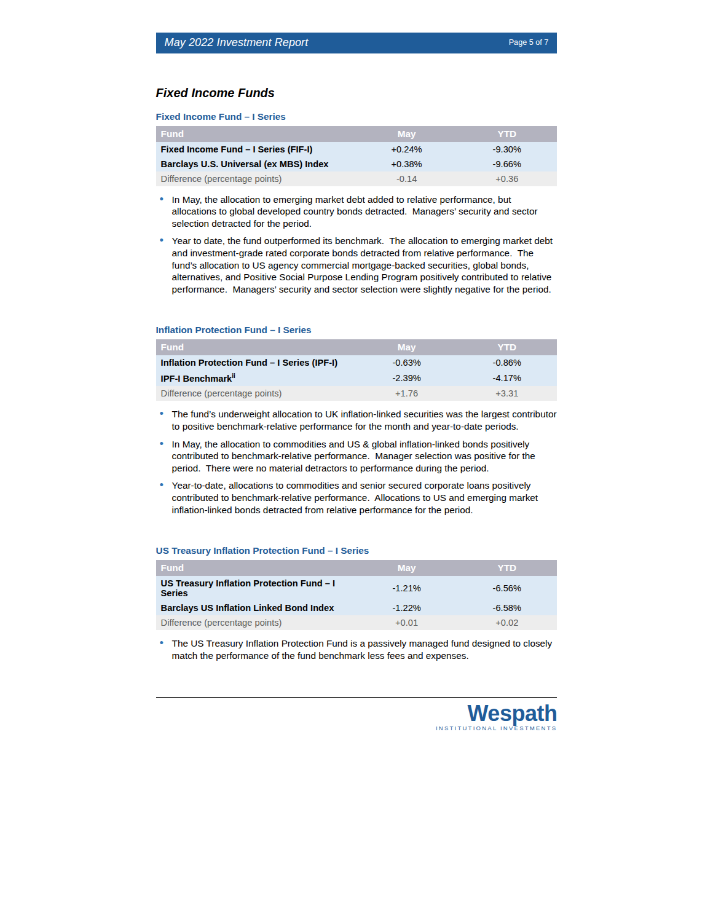May 2022 Investment Report
Page 5 of 7
Fixed Income Funds
Fixed Income Fund – I Series
| Fund | May | YTD |
| --- | --- | --- |
| Fixed Income Fund – I Series (FIF-I) | +0.24% | -9.30% |
| Barclays U.S. Universal (ex MBS) Index | +0.38% | -9.66% |
| Difference (percentage points) | -0.14 | +0.36 |
In May, the allocation to emerging market debt added to relative performance, but allocations to global developed country bonds detracted. Managers’ security and sector selection detracted for the period.
Year to date, the fund outperformed its benchmark. The allocation to emerging market debt and investment-grade rated corporate bonds detracted from relative performance. The fund’s allocation to US agency commercial mortgage-backed securities, global bonds, alternatives, and Positive Social Purpose Lending Program positively contributed to relative performance. Managers’ security and sector selection were slightly negative for the period.
Inflation Protection Fund – I Series
| Fund | May | YTD |
| --- | --- | --- |
| Inflation Protection Fund – I Series (IPF-I) | -0.63% | -0.86% |
| IPF-I Benchmark ii | -2.39% | -4.17% |
| Difference (percentage points) | +1.76 | +3.31 |
The fund’s underweight allocation to UK inflation-linked securities was the largest contributor to positive benchmark-relative performance for the month and year-to-date periods.
In May, the allocation to commodities and US & global inflation-linked bonds positively contributed to benchmark-relative performance. Manager selection was positive for the period. There were no material detractors to performance during the period.
Year-to-date, allocations to commodities and senior secured corporate loans positively contributed to benchmark-relative performance. Allocations to US and emerging market inflation-linked bonds detracted from relative performance for the period.
US Treasury Inflation Protection Fund – I Series
| Fund | May | YTD |
| --- | --- | --- |
| US Treasury Inflation Protection Fund – I Series | -1.21% | -6.56% |
| Barclays US Inflation Linked Bond Index | -1.22% | -6.58% |
| Difference (percentage points) | +0.01 | +0.02 |
The US Treasury Inflation Protection Fund is a passively managed fund designed to closely match the performance of the fund benchmark less fees and expenses.
Wespath
INSTITUTIONAL INVESTMENTS